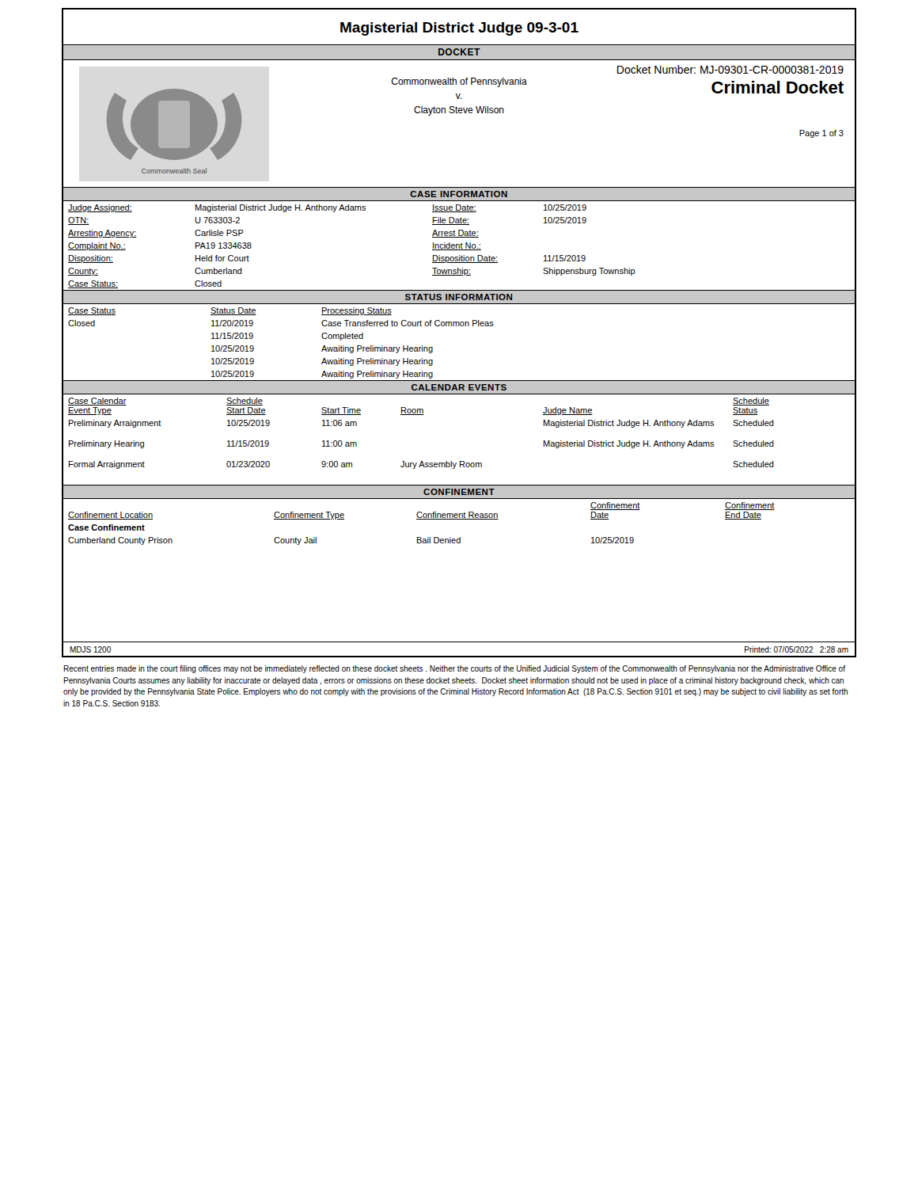Magisterial District Judge 09-3-01
DOCKET
Commonwealth Seal
Docket Number: MJ-09301-CR-0000381-2019
Criminal Docket
Commonwealth of Pennsylvania
v.
Clayton Steve Wilson
Page 1 of 3
CASE INFORMATION
| Judge Assigned: | Magisterial District Judge H. Anthony Adams | Issue Date: | 10/25/2019 |
| OTN: | U 763303-2 | File Date: | 10/25/2019 |
| Arresting Agency: | Carlisle PSP | Arrest Date: | |
| Complaint No.: | PA19 1334638 | Incident No.: | |
| Disposition: | Held for Court | Disposition Date: | 11/15/2019 |
| County: | Cumberland | Township: | Shippensburg Township |
| Case Status: | Closed | | |
STATUS INFORMATION
| Case Status | Status Date | Processing Status |
| --- | --- | --- |
| Closed | 11/20/2019 | Case Transferred to Court of Common Pleas |
| | 11/15/2019 | Completed |
| | 10/25/2019 | Awaiting Preliminary Hearing |
| | 10/25/2019 | Awaiting Preliminary Hearing |
| | 10/25/2019 | Awaiting Preliminary Hearing |
CALENDAR EVENTS
| Case Calendar Event Type | Schedule Start Date | Start Time | Room | Judge Name | Schedule Status |
| --- | --- | --- | --- | --- | --- |
| Preliminary Arraignment | 10/25/2019 | 11:06 am | | Magisterial District Judge H. Anthony Adams | Scheduled |
| Preliminary Hearing | 11/15/2019 | 11:00 am | | Magisterial District Judge H. Anthony Adams | Scheduled |
| Formal Arraignment | 01/23/2020 | 9:00 am | Jury Assembly Room | | Scheduled |
CONFINEMENT
| Confinement Location | Confinement Type | Confinement Reason | Confinement Date | Confinement End Date |
| --- | --- | --- | --- | --- |
| Case Confinement |
| Cumberland County Prison | County Jail | Bail Denied | 10/25/2019 | |
MDJS 1200
Printed: 07/05/2022 2:28 am
Recent entries made in the court filing offices may not be immediately reflected on these docket sheets . Neither the courts of the Unified Judicial System of the Commonwealth of Pennsylvania nor the Administrative Office of Pennsylvania Courts assumes any liability for inaccurate or delayed data , errors or omissions on these docket sheets. Docket sheet information should not be used in place of a criminal history background check, which can only be provided by the Pennsylvania State Police. Employers who do not comply with the provisions of the Criminal History Record Information Act (18 Pa.C.S. Section 9101 et seq.) may be subject to civil liability as set forth in 18 Pa.C.S. Section 9183.